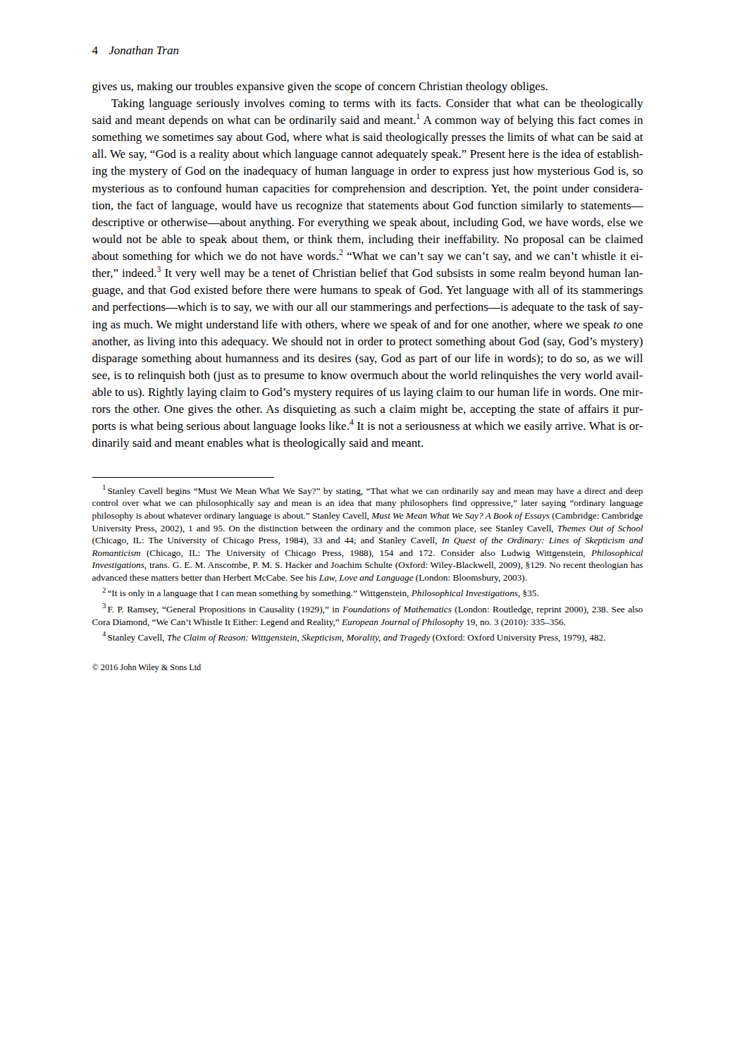4 Jonathan Tran
gives us, making our troubles expansive given the scope of concern Christian theology obliges.
Taking language seriously involves coming to terms with its facts. Consider that what can be theologically said and meant depends on what can be ordinarily said and meant.1 A common way of belying this fact comes in something we sometimes say about God, where what is said theologically presses the limits of what can be said at all. We say, “God is a reality about which language cannot adequately speak.” Present here is the idea of establishing the mystery of God on the inadequacy of human language in order to express just how mysterious God is, so mysterious as to confound human capacities for comprehension and description. Yet, the point under consideration, the fact of language, would have us recognize that statements about God function similarly to statements—descriptive or otherwise—about anything. For everything we speak about, including God, we have words, else we would not be able to speak about them, or think them, including their ineffability. No proposal can be claimed about something for which we do not have words.2 “What we can’t say we can’t say, and we can’t whistle it either,” indeed.3 It very well may be a tenet of Christian belief that God subsists in some realm beyond human language, and that God existed before there were humans to speak of God. Yet language with all of its stammerings and perfections—which is to say, we with our all our stammerings and perfections—is adequate to the task of saying as much. We might understand life with others, where we speak of and for one another, where we speak to one another, as living into this adequacy. We should not in order to protect something about God (say, God’s mystery) disparage something about humanness and its desires (say, God as part of our life in words); to do so, as we will see, is to relinquish both (just as to presume to know overmuch about the world relinquishes the very world available to us). Rightly laying claim to God’s mystery requires of us laying claim to our human life in words. One mirrors the other. One gives the other. As disquieting as such a claim might be, accepting the state of affairs it purports is what being serious about language looks like.4 It is not a seriousness at which we easily arrive. What is ordinarily said and meant enables what is theologically said and meant.
1Stanley Cavell begins “Must We Mean What We Say?” by stating, “That what we can ordinarily say and mean may have a direct and deep control over what we can philosophically say and mean is an idea that many philosophers find oppressive,” later saying “ordinary language philosophy is about whatever ordinary language is about.” Stanley Cavell, Must We Mean What We Say? A Book of Essays (Cambridge: Cambridge University Press, 2002), 1 and 95. On the distinction between the ordinary and the common place, see Stanley Cavell, Themes Out of School (Chicago, IL: The University of Chicago Press, 1984), 33 and 44; and Stanley Cavell, In Quest of the Ordinary: Lines of Skepticism and Romanticism (Chicago, IL: The University of Chicago Press, 1988), 154 and 172. Consider also Ludwig Wittgenstein, Philosophical Investigations, trans. G. E. M. Anscombe, P. M. S. Hacker and Joachim Schulte (Oxford: Wiley-Blackwell, 2009), §129. No recent theologian has advanced these matters better than Herbert McCabe. See his Law, Love and Language (London: Bloomsbury, 2003).
2“It is only in a language that I can mean something by something.” Wittgenstein, Philosophical Investigations, §35.
3F. P. Ramsey, “General Propositions in Causality (1929),” in Foundations of Mathematics (London: Routledge, reprint 2000), 238. See also Cora Diamond, “We Can’t Whistle It Either: Legend and Reality,” European Journal of Philosophy 19, no. 3 (2010): 335–356.
4Stanley Cavell, The Claim of Reason: Wittgenstein, Skepticism, Morality, and Tragedy (Oxford: Oxford University Press, 1979), 482.
© 2016 John Wiley & Sons Ltd